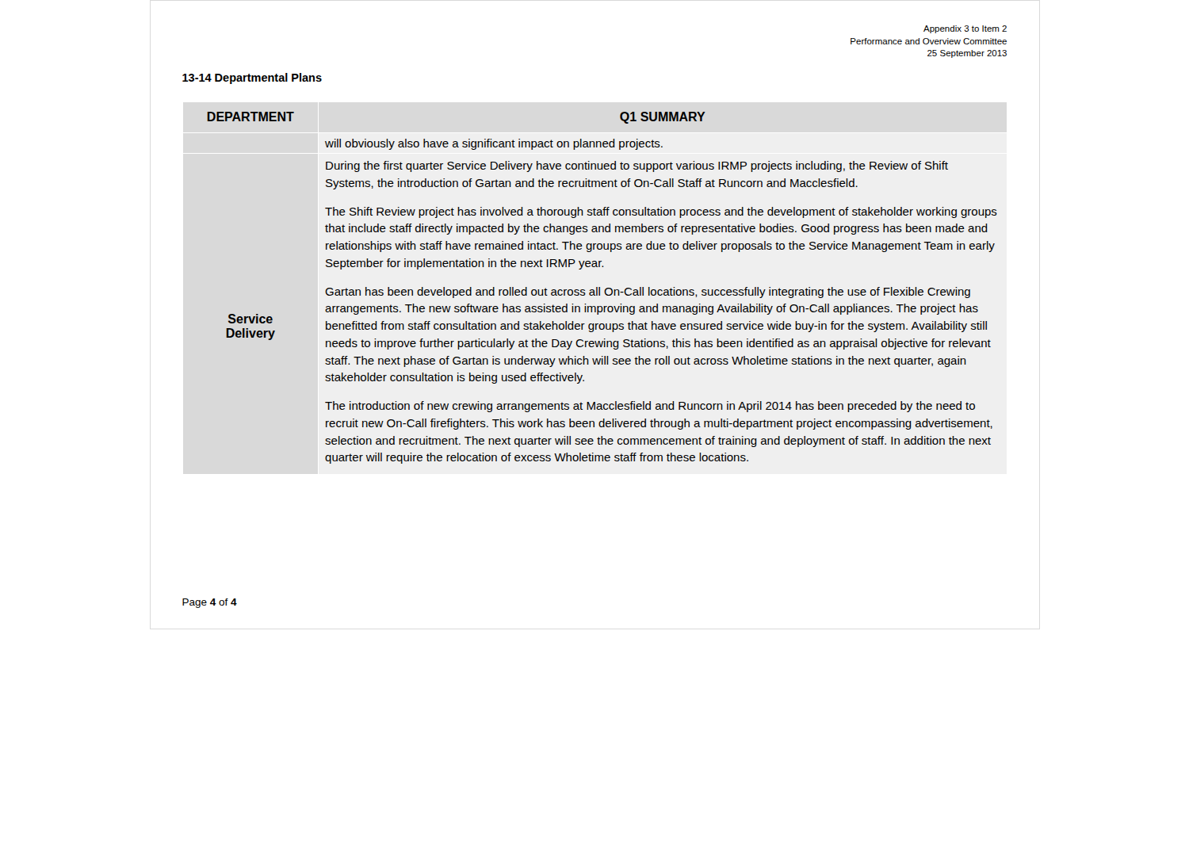Appendix 3 to Item 2
Performance and Overview Committee
25 September 2013
13-14 Departmental Plans
| DEPARTMENT | Q1 SUMMARY |
| --- | --- |
| | will obviously also have a significant impact on planned projects. |
| Service Delivery | During the first quarter Service Delivery have continued to support various IRMP projects including, the Review of Shift Systems, the introduction of Gartan and the recruitment of On-Call Staff at Runcorn and Macclesfield. The Shift Review project has involved a thorough staff consultation process and the development of stakeholder working groups that include staff directly impacted by the changes and members of representative bodies. Good progress has been made and relationships with staff have remained intact. The groups are due to deliver proposals to the Service Management Team in early September for implementation in the next IRMP year. Gartan has been developed and rolled out across all On-Call locations, successfully integrating the use of Flexible Crewing arrangements. The new software has assisted in improving and managing Availability of On-Call appliances. The project has benefitted from staff consultation and stakeholder groups that have ensured service wide buy-in for the system. Availability still needs to improve further particularly at the Day Crewing Stations, this has been identified as an appraisal objective for relevant staff. The next phase of Gartan is underway which will see the roll out across Wholetime stations in the next quarter, again stakeholder consultation is being used effectively. The introduction of new crewing arrangements at Macclesfield and Runcorn in April 2014 has been preceded by the need to recruit new On-Call firefighters. This work has been delivered through a multi-department project encompassing advertisement, selection and recruitment. The next quarter will see the commencement of training and deployment of staff. In addition the next quarter will require the relocation of excess Wholetime staff from these locations. |
Page 4 of 4